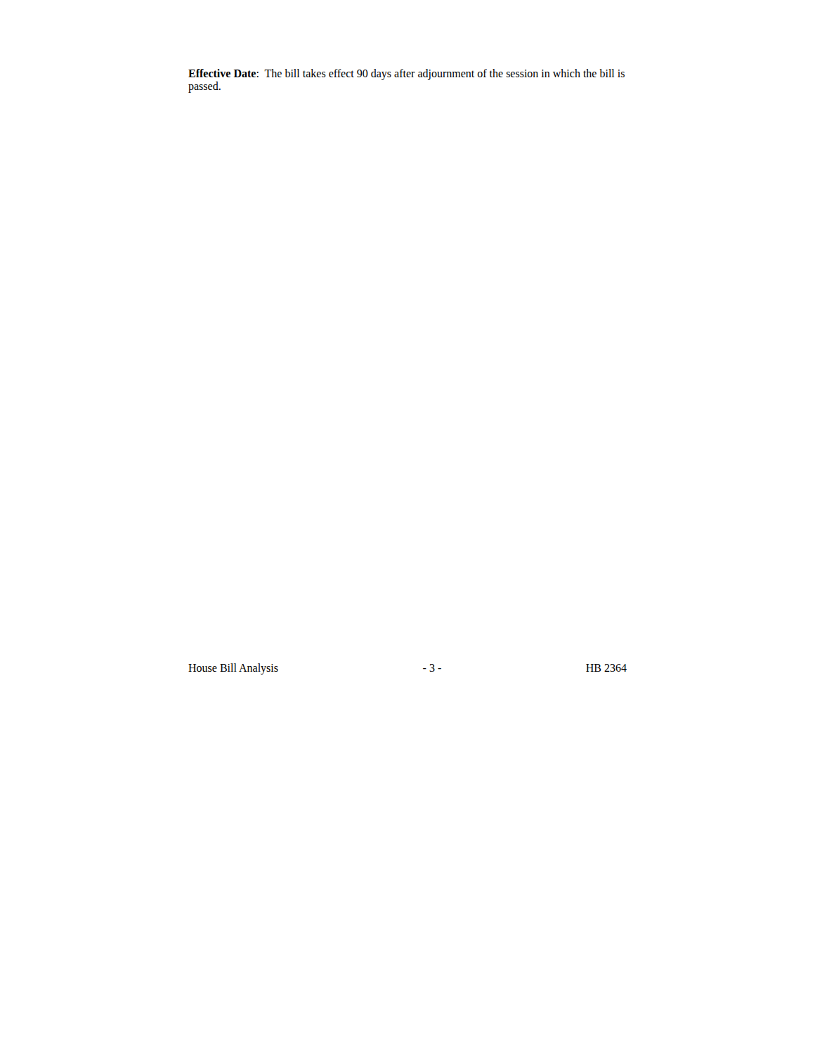Effective Date: The bill takes effect 90 days after adjournment of the session in which the bill is passed.
House Bill Analysis - 3 - HB 2364